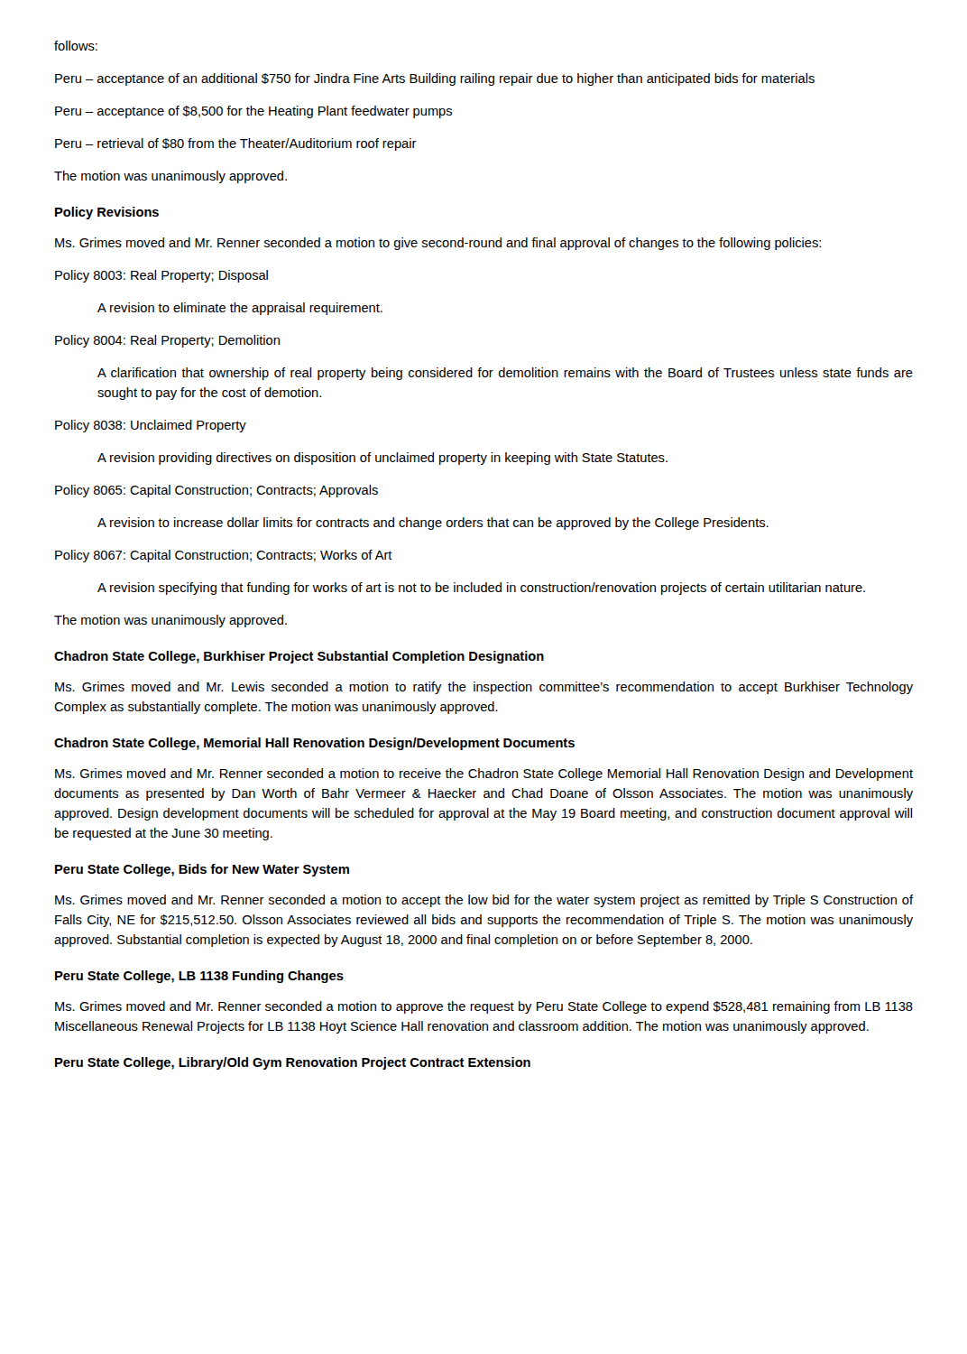follows:
Peru – acceptance of an additional $750 for Jindra Fine Arts Building railing repair due to higher than anticipated bids for materials
Peru – acceptance of $8,500 for the Heating Plant feedwater pumps
Peru – retrieval of $80 from the Theater/Auditorium roof repair
The motion was unanimously approved.
Policy Revisions
Ms. Grimes moved and Mr. Renner seconded a motion to give second-round and final approval of changes to the following policies:
Policy 8003: Real Property; Disposal
A revision to eliminate the appraisal requirement.
Policy 8004: Real Property; Demolition
A clarification that ownership of real property being considered for demolition remains with the Board of Trustees unless state funds are sought to pay for the cost of demotion.
Policy 8038: Unclaimed Property
A revision providing directives on disposition of unclaimed property in keeping with State Statutes.
Policy 8065: Capital Construction; Contracts; Approvals
A revision to increase dollar limits for contracts and change orders that can be approved by the College Presidents.
Policy 8067: Capital Construction; Contracts; Works of Art
A revision specifying that funding for works of art is not to be included in construction/renovation projects of certain utilitarian nature.
The motion was unanimously approved.
Chadron State College, Burkhiser Project Substantial Completion Designation
Ms. Grimes moved and Mr. Lewis seconded a motion to ratify the inspection committee’s recommendation to accept Burkhiser Technology Complex as substantially complete. The motion was unanimously approved.
Chadron State College, Memorial Hall Renovation Design/Development Documents
Ms. Grimes moved and Mr. Renner seconded a motion to receive the Chadron State College Memorial Hall Renovation Design and Development documents as presented by Dan Worth of Bahr Vermeer & Haecker and Chad Doane of Olsson Associates. The motion was unanimously approved. Design development documents will be scheduled for approval at the May 19 Board meeting, and construction document approval will be requested at the June 30 meeting.
Peru State College, Bids for New Water System
Ms. Grimes moved and Mr. Renner seconded a motion to accept the low bid for the water system project as remitted by Triple S Construction of Falls City, NE for $215,512.50. Olsson Associates reviewed all bids and supports the recommendation of Triple S. The motion was unanimously approved. Substantial completion is expected by August 18, 2000 and final completion on or before September 8, 2000.
Peru State College, LB 1138 Funding Changes
Ms. Grimes moved and Mr. Renner seconded a motion to approve the request by Peru State College to expend $528,481 remaining from LB 1138 Miscellaneous Renewal Projects for LB 1138 Hoyt Science Hall renovation and classroom addition. The motion was unanimously approved.
Peru State College, Library/Old Gym Renovation Project Contract Extension